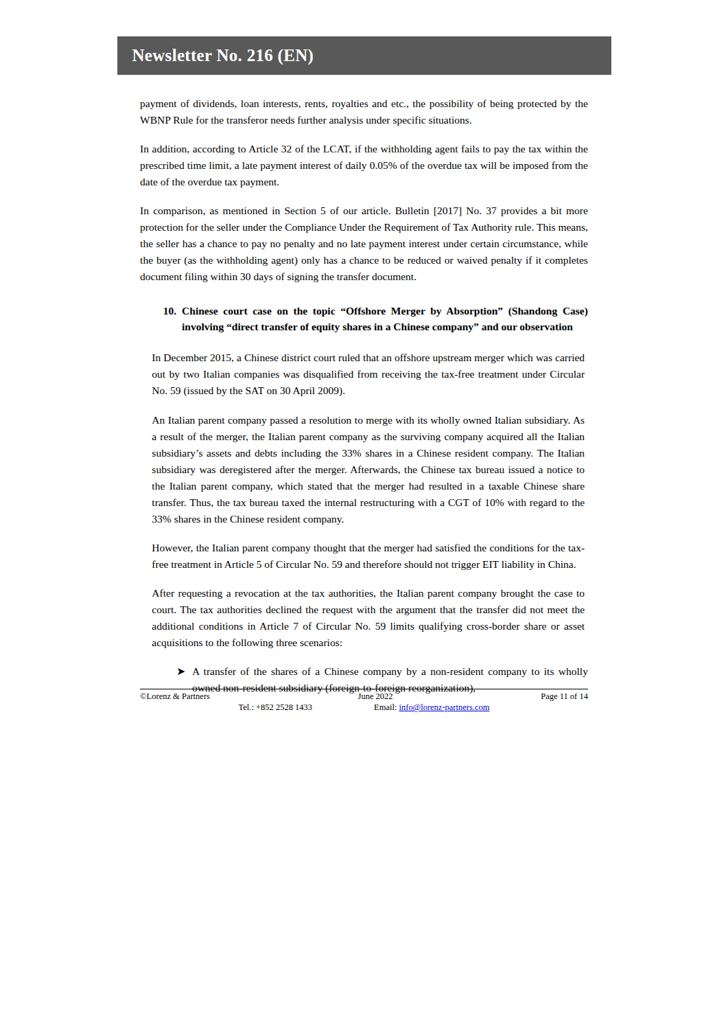Newsletter No. 216 (EN)
payment of dividends, loan interests, rents, royalties and etc., the possibility of being protected by the WBNP Rule for the transferor needs further analysis under specific situations.
In addition, according to Article 32 of the LCAT, if the withholding agent fails to pay the tax within the prescribed time limit, a late payment interest of daily 0.05% of the overdue tax will be imposed from the date of the overdue tax payment.
In comparison, as mentioned in Section 5 of our article. Bulletin [2017] No. 37 provides a bit more protection for the seller under the Compliance Under the Requirement of Tax Authority rule. This means, the seller has a chance to pay no penalty and no late payment interest under certain circumstance, while the buyer (as the withholding agent) only has a chance to be reduced or waived penalty if it completes document filing within 30 days of signing the transfer document.
10. Chinese court case on the topic “Offshore Merger by Absorption” (Shandong Case) involving “direct transfer of equity shares in a Chinese company” and our observation
In December 2015, a Chinese district court ruled that an offshore upstream merger which was carried out by two Italian companies was disqualified from receiving the tax-free treatment under Circular No. 59 (issued by the SAT on 30 April 2009).
An Italian parent company passed a resolution to merge with its wholly owned Italian subsidiary. As a result of the merger, the Italian parent company as the surviving company acquired all the Italian subsidiary’s assets and debts including the 33% shares in a Chinese resident company. The Italian subsidiary was deregistered after the merger. Afterwards, the Chinese tax bureau issued a notice to the Italian parent company, which stated that the merger had resulted in a taxable Chinese share transfer. Thus, the tax bureau taxed the internal restructuring with a CGT of 10% with regard to the 33% shares in the Chinese resident company.
However, the Italian parent company thought that the merger had satisfied the conditions for the tax-free treatment in Article 5 of Circular No. 59 and therefore should not trigger EIT liability in China.
After requesting a revocation at the tax authorities, the Italian parent company brought the case to court. The tax authorities declined the request with the argument that the transfer did not meet the additional conditions in Article 7 of Circular No. 59 limits qualifying cross-border share or asset acquisitions to the following three scenarios:
➤ A transfer of the shares of a Chinese company by a non-resident company to its wholly owned non-resident subsidiary (foreign-to-foreign reorganization),
©Lorenz & Partners
June 2022
Page 11 of 14
Tel.: +852 2528 1433
Email: info@lorenz-partners.com